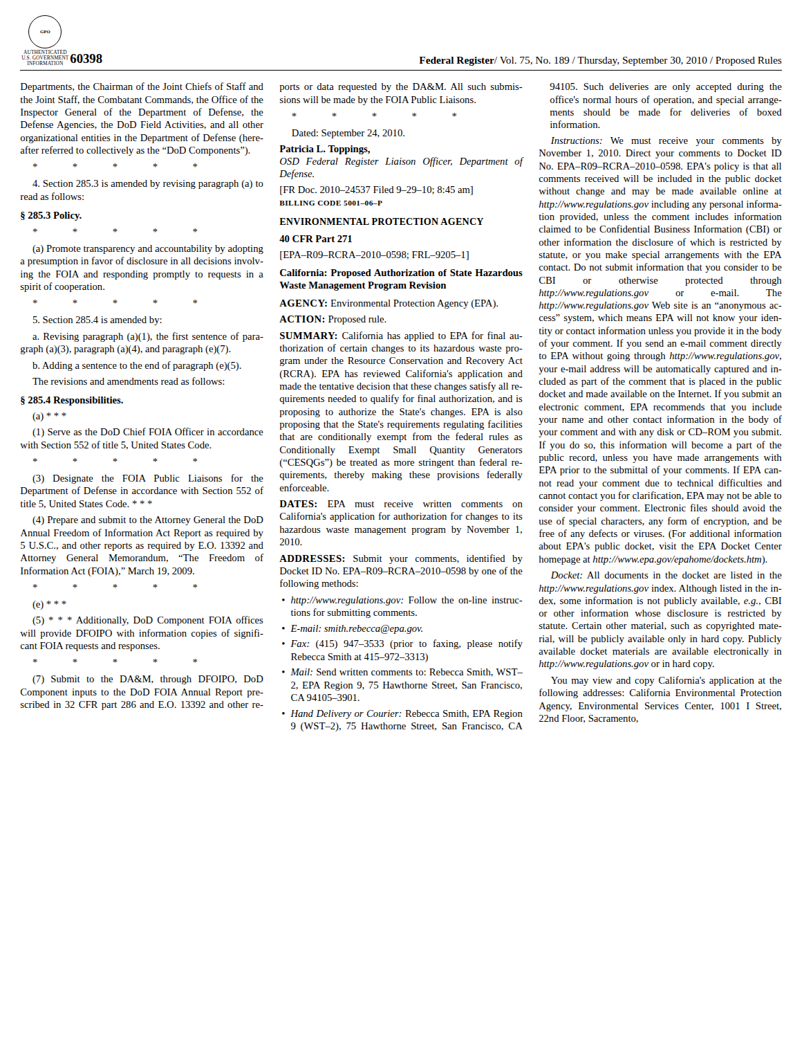GPO
AUTHENTICATED
U.S. GOVERNMENT
INFORMATION
60398
Federal Register/ Vol. 75, No. 189 / Thursday, September 30, 2010 / Proposed Rules
Departments, the Chairman of the Joint Chiefs of Staff and the Joint Staff, the Combatant Commands, the Office of the Inspector General of the Department of Defense, the Defense Agencies, the DoD Field Activities, and all other organizational entities in the Department of Defense (hereafter referred to collectively as the “DoD Components”).
* * * * *
4. Section 285.3 is amended by revising paragraph (a) to read as follows:
§ 285.3 Policy.
* * * * *
(a) Promote transparency and accountability by adopting a presumption in favor of disclosure in all decisions involving the FOIA and responding promptly to requests in a spirit of cooperation.
* * * * *
5. Section 285.4 is amended by:
a. Revising paragraph (a)(1), the first sentence of paragraph (a)(3), paragraph (a)(4), and paragraph (e)(7).
b. Adding a sentence to the end of paragraph (e)(5).
The revisions and amendments read as follows:
§ 285.4 Responsibilities.
(a) * * *
(1) Serve as the DoD Chief FOIA Officer in accordance with Section 552 of title 5, United States Code.
* * * * *
(3) Designate the FOIA Public Liaisons for the Department of Defense in accordance with Section 552 of title 5, United States Code. * * *
(4) Prepare and submit to the Attorney General the DoD Annual Freedom of Information Act Report as required by 5 U.S.C., and other reports as required by E.O. 13392 and Attorney General Memorandum, “The Freedom of Information Act (FOIA),” March 19, 2009.
* * * * *
(e) * * *
(5) * * * Additionally, DoD Component FOIA offices will provide DFOIPO with information copies of significant FOIA requests and responses.
* * * * *
(7) Submit to the DA&M, through DFOIPO, DoD Component inputs to the DoD FOIA Annual Report prescribed in 32 CFR part 286 and E.O. 13392 and other reports or data requested by the DA&M. All such submissions will be made by the FOIA Public Liaisons.
* * * * *
Dated: September 24, 2010.
Patricia L. Toppings,
OSD Federal Register Liaison Officer, Department of Defense.
[FR Doc. 2010–24537 Filed 9–29–10; 8:45 am]
BILLING CODE 5001–06–P
ENVIRONMENTAL PROTECTION AGENCY
40 CFR Part 271
[EPA–R09–RCRA–2010–0598; FRL–9205–1]
California: Proposed Authorization of State Hazardous Waste Management Program Revision
AGENCY: Environmental Protection Agency (EPA).
ACTION: Proposed rule.
SUMMARY: California has applied to EPA for final authorization of certain changes to its hazardous waste program under the Resource Conservation and Recovery Act (RCRA). EPA has reviewed California's application and made the tentative decision that these changes satisfy all requirements needed to qualify for final authorization, and is proposing to authorize the State's changes. EPA is also proposing that the State's requirements regulating facilities that are conditionally exempt from the federal rules as Conditionally Exempt Small Quantity Generators (“CESQGs”) be treated as more stringent than federal requirements, thereby making these provisions federally enforceable.
DATES: EPA must receive written comments on California's application for authorization for changes to its hazardous waste management program by November 1, 2010.
ADDRESSES: Submit your comments, identified by Docket ID No. EPA–R09–RCRA–2010–0598 by one of the following methods:
http://www.regulations.gov: Follow the on-line instructions for submitting comments.
E-mail: smith.rebecca@epa.gov.
Fax: (415) 947–3533 (prior to faxing, please notify Rebecca Smith at 415–972–3313)
Mail: Send written comments to: Rebecca Smith, WST–2, EPA Region 9, 75 Hawthorne Street, San Francisco, CA 94105–3901.
Hand Delivery or Courier: Rebecca Smith, EPA Region 9 (WST–2), 75 Hawthorne Street, San Francisco, CA 94105. Such deliveries are only accepted during the office's normal hours of operation, and special arrangements should be made for deliveries of boxed information.
Instructions: We must receive your comments by November 1, 2010. Direct your comments to Docket ID No. EPA–R09–RCRA–2010–0598. EPA's policy is that all comments received will be included in the public docket without change and may be made available online at http://www.regulations.gov including any personal information provided, unless the comment includes information claimed to be Confidential Business Information (CBI) or other information the disclosure of which is restricted by statute, or you make special arrangements with the EPA contact. Do not submit information that you consider to be CBI or otherwise protected through http://www.regulations.gov or e-mail. The http://www.regulations.gov Web site is an “anonymous access” system, which means EPA will not know your identity or contact information unless you provide it in the body of your comment. If you send an e-mail comment directly to EPA without going through http://www.regulations.gov, your e-mail address will be automatically captured and included as part of the comment that is placed in the public docket and made available on the Internet. If you submit an electronic comment, EPA recommends that you include your name and other contact information in the body of your comment and with any disk or CD–ROM you submit. If you do so, this information will become a part of the public record, unless you have made arrangements with EPA prior to the submittal of your comments. If EPA cannot read your comment due to technical difficulties and cannot contact you for clarification, EPA may not be able to consider your comment. Electronic files should avoid the use of special characters, any form of encryption, and be free of any defects or viruses. (For additional information about EPA's public docket, visit the EPA Docket Center homepage at http://www.epa.gov/epahome/dockets.htm).
Docket: All documents in the docket are listed in the http://www.regulations.gov index. Although listed in the index, some information is not publicly available, e.g., CBI or other information whose disclosure is restricted by statute. Certain other material, such as copyrighted material, will be publicly available only in hard copy. Publicly available docket materials are available electronically in http://www.regulations.gov or in hard copy.
You may view and copy California's application at the following addresses: California Environmental Protection Agency, Environmental Services Center, 1001 I Street, 22nd Floor, Sacramento,